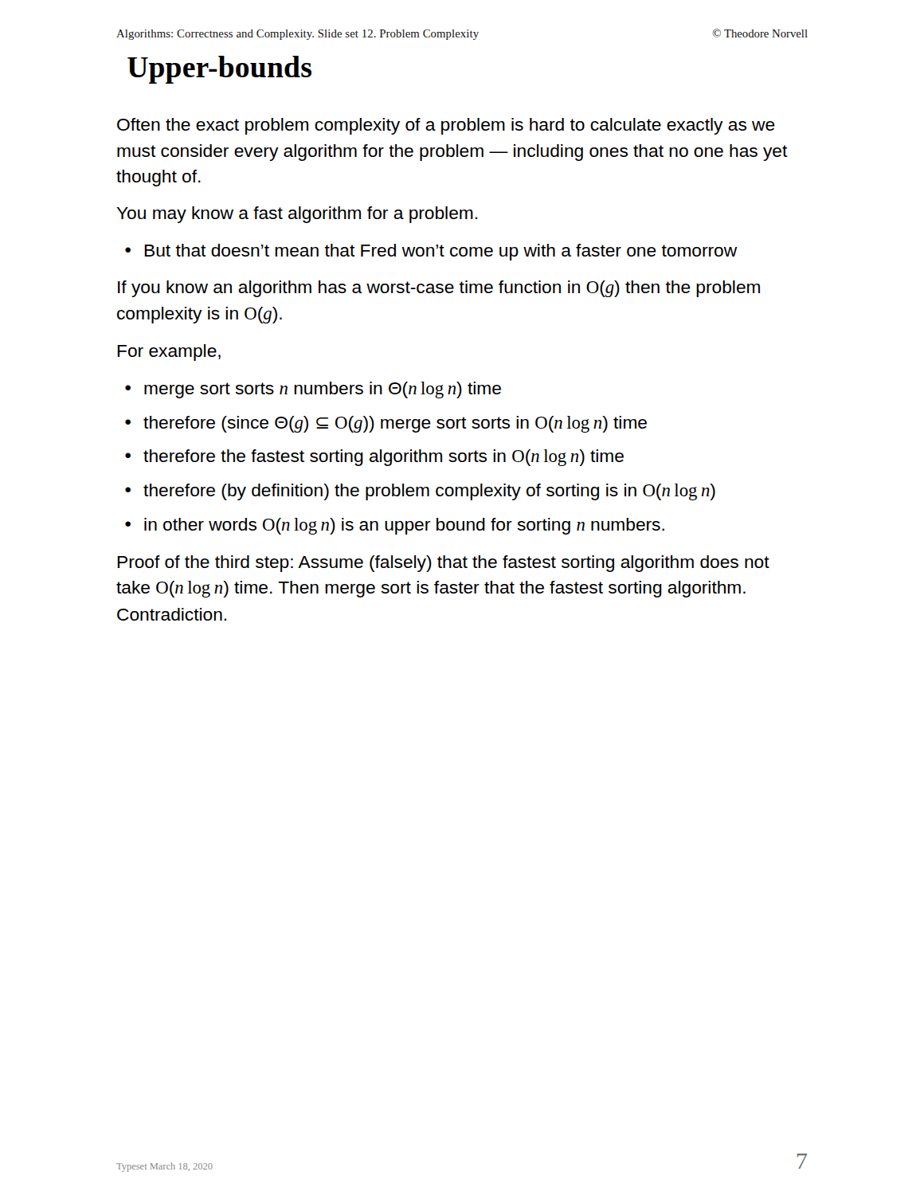Algorithms: Correctness and Complexity. Slide set 12. Problem Complexity
© Theodore Norvell
Upper-bounds
Often the exact problem complexity of a problem is hard to calculate exactly as we must consider every algorithm for the problem — including ones that no one has yet thought of.
You may know a fast algorithm for a problem.
But that doesn’t mean that Fred won’t come up with a faster one tomorrow
If you know an algorithm has a worst-case time function in O(g) then the problem complexity is in O(g).
For example,
merge sort sorts n numbers in Θ(n log n) time
therefore (since Θ(g) ⊆ O(g)) merge sort sorts in O(n log n) time
therefore the fastest sorting algorithm sorts in O(n log n) time
therefore (by definition) the problem complexity of sorting is in O(n log n)
in other words O(n log n) is an upper bound for sorting n numbers.
Proof of the third step: Assume (falsely) that the fastest sorting algorithm does not take O(n log n) time. Then merge sort is faster that the fastest sorting algorithm. Contradiction.
Typeset March 18, 2020
7